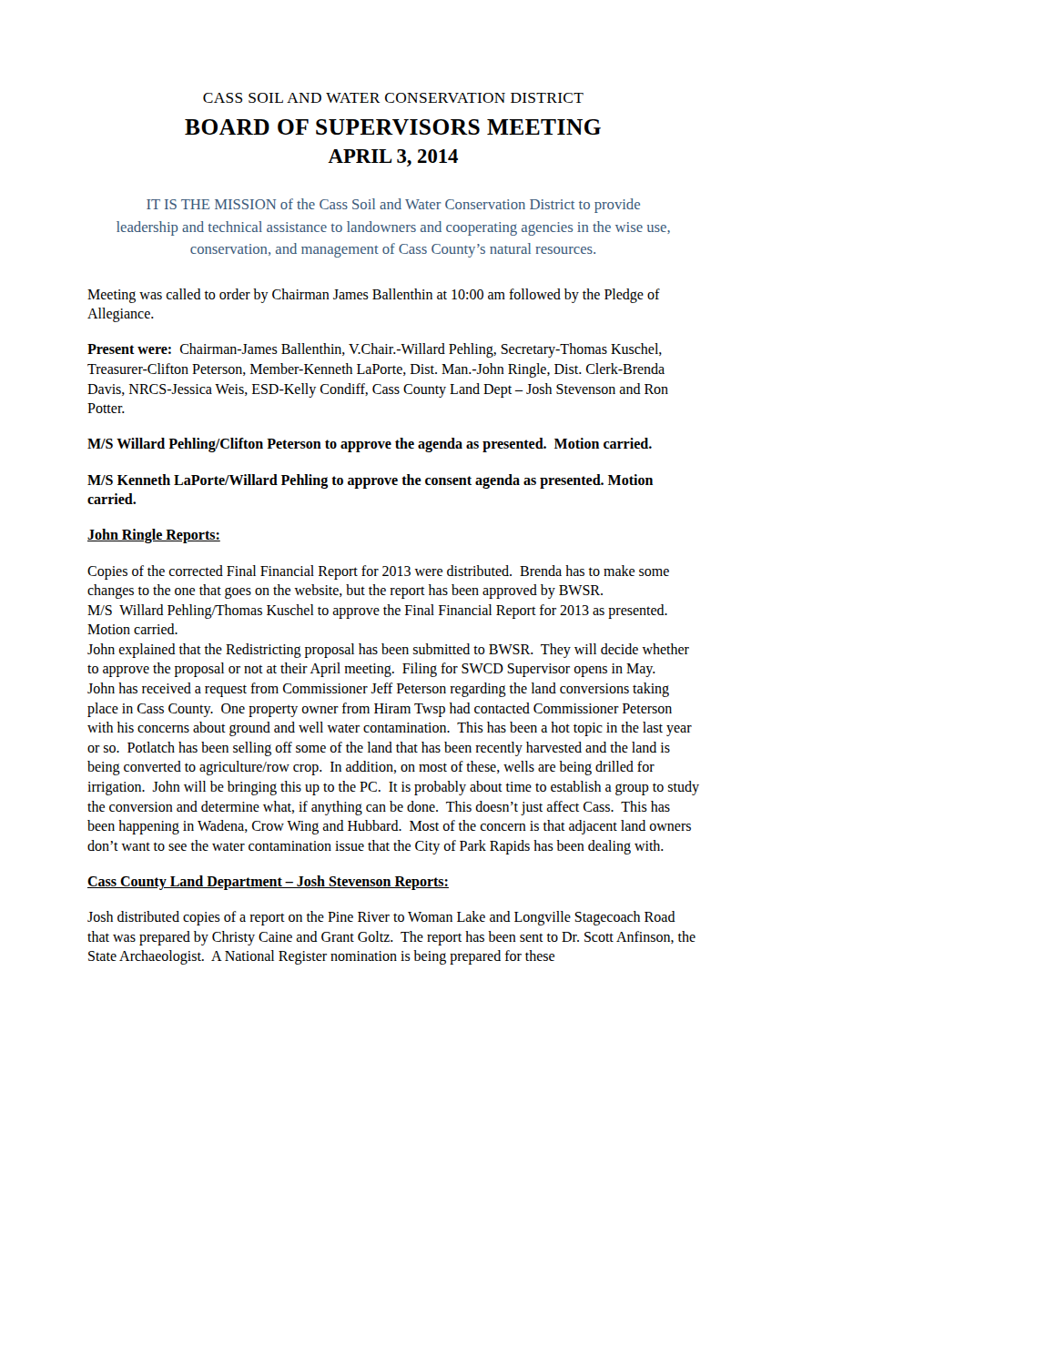CASS SOIL AND WATER CONSERVATION DISTRICT
BOARD OF SUPERVISORS MEETING
APRIL 3, 2014
IT IS THE MISSION of the Cass Soil and Water Conservation District to provide leadership and technical assistance to landowners and cooperating agencies in the wise use, conservation, and management of Cass County’s natural resources.
Meeting was called to order by Chairman James Ballenthin at 10:00 am followed by the Pledge of Allegiance.
Present were: Chairman-James Ballenthin, V.Chair.-Willard Pehling, Secretary-Thomas Kuschel, Treasurer-Clifton Peterson, Member-Kenneth LaPorte, Dist. Man.-John Ringle, Dist. Clerk-Brenda Davis, NRCS-Jessica Weis, ESD-Kelly Condiff, Cass County Land Dept – Josh Stevenson and Ron Potter.
M/S Willard Pehling/Clifton Peterson to approve the agenda as presented. Motion carried.
M/S Kenneth LaPorte/Willard Pehling to approve the consent agenda as presented. Motion carried.
John Ringle Reports:
Copies of the corrected Final Financial Report for 2013 were distributed. Brenda has to make some changes to the one that goes on the website, but the report has been approved by BWSR.
M/S Willard Pehling/Thomas Kuschel to approve the Final Financial Report for 2013 as presented. Motion carried.
John explained that the Redistricting proposal has been submitted to BWSR. They will decide whether to approve the proposal or not at their April meeting. Filing for SWCD Supervisor opens in May.
John has received a request from Commissioner Jeff Peterson regarding the land conversions taking place in Cass County. One property owner from Hiram Twsp had contacted Commissioner Peterson with his concerns about ground and well water contamination. This has been a hot topic in the last year or so. Potlatch has been selling off some of the land that has been recently harvested and the land is being converted to agriculture/row crop. In addition, on most of these, wells are being drilled for irrigation. John will be bringing this up to the PC. It is probably about time to establish a group to study the conversion and determine what, if anything can be done. This doesn’t just affect Cass. This has been happening in Wadena, Crow Wing and Hubbard. Most of the concern is that adjacent land owners don’t want to see the water contamination issue that the City of Park Rapids has been dealing with.
Cass County Land Department – Josh Stevenson Reports:
Josh distributed copies of a report on the Pine River to Woman Lake and Longville Stagecoach Road that was prepared by Christy Caine and Grant Goltz. The report has been sent to Dr. Scott Anfinson, the State Archaeologist. A National Register nomination is being prepared for these